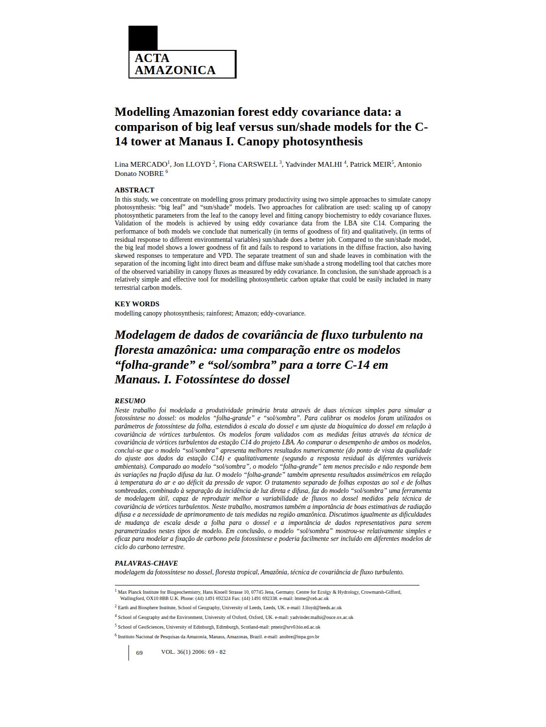ACTA
AMAZONICA
Modelling Amazonian forest eddy covariance data: a comparison of big leaf versus sun/shade models for the C-14 tower at Manaus I. Canopy photosynthesis
Lina MERCADO1, Jon LLOYD 2, Fiona CARSWELL 3, Yadvinder MALHI 4, Patrick MEIR5, Antonio Donato NOBRE 6
ABSTRACT
In this study, we concentrate on modelling gross primary productivity using two simple approaches to simulate canopy photosynthesis: “big leaf” and “sun/shade” models. Two approaches for calibration are used: scaling up of canopy photosynthetic parameters from the leaf to the canopy level and fitting canopy biochemistry to eddy covariance fluxes. Validation of the models is achieved by using eddy covariance data from the LBA site C14. Comparing the performance of both models we conclude that numerically (in terms of goodness of fit) and qualitatively, (in terms of residual response to different environmental variables) sun/shade does a better job. Compared to the sun/shade model, the big leaf model shows a lower goodness of fit and fails to respond to variations in the diffuse fraction, also having skewed responses to temperature and VPD. The separate treatment of sun and shade leaves in combination with the separation of the incoming light into direct beam and diffuse make sun/shade a strong modelling tool that catches more of the observed variability in canopy fluxes as measured by eddy covariance. In conclusion, the sun/shade approach is a relatively simple and effective tool for modelling photosynthetic carbon uptake that could be easily included in many terrestrial carbon models.
KEY WORDS
modelling canopy photosynthesis; rainforest; Amazon; eddy-covariance.
Modelagem de dados de covariância de fluxo turbulento na floresta amazônica: uma comparação entre os modelos “folha-grande” e “sol/sombra” para a torre C-14 em Manaus. I. Fotossíntese do dossel
RESUMO
Neste trabalho foi modelada a produtividade primária bruta através de duas técnicas simples para simular a fotossíntese no dossel: os modelos “folha-grande” e “sol/sombra”. Para calibrar os modelos foram utilizados os parâmetros de fotossíntese da folha, estendidos à escala do dossel e um ajuste da bioquímica do dossel em relação à covariância de vórtices turbulentos. Os modelos foram validados com as medidas feitas através da técnica de covariância de vórtices turbulentos da estação C14 do projeto LBA. Ao comparar o desempenho de ambos os modelos, conclui-se que o modelo “sol/sombra” apresenta melhores resultados numericamente (do ponto de vista da qualidade do ajuste aos dados da estação C14) e qualitativamente (segundo a resposta residual às diferentes variáveis ambientais). Comparado ao modelo “sol/sombra”, o modelo “folha-grande” tem menos precisão e não responde bem às variações na fração difusa da luz. O modelo “folha-grande” também apresenta resultados assimétricos em relação à temperatura do ar e ao déficit da pressão de vapor. O tratamento separado de folhas expostas ao sol e de folhas sombreadas, combinado à separação da incidência de luz direta e difusa, faz do modelo “sol/sombra” uma ferramenta de modelagem útil, capaz de reproduzir melhor a variabilidade de fluxos no dossel medidos pela técnica de covariância de vórtices turbulentos. Neste trabalho, mostramos também a importância de boas estimativas de radiação difusa e a necessidade de aprimoramento de tais medidas na região amazônica. Discutimos igualmente as dificuldades de mudança de escala desde a folha para o dossel e a importância de dados representativos para serem parametrizados nestes tipos de modelo. Em conclusão, o modelo “sol/sombra” mostrou-se relativamente simples e eficaz para modelar a fixação de carbono pela fotossíntese e poderia facilmente ser incluído em diferentes modelos de ciclo do carbono terrestre.
PALAVRAS-CHAVE
modelagem da fotossíntese no dossel, floresta tropical, Amazônia, técnica de covariância de fluxo turbulento.
1 Max Planck Institute for Biogeochemistry, Hans Knoell Strasse 10, 07745 Jena, Germany. Centre for Ecolgy & Hydrology, Crowmarsh-Gifford, Wallingford, OX10 8BB U.K. Phone: (44) 1491 692324 Fax: (44) 1491 692338. e-mail: lmme@ceh.ac.uk
2 Earth and Biosphere Institute, School of Geography, University of Leeds, Leeds, UK. e-mail: J.lloyd@leeds.ac.uk
4 School of Geography and the Environment, University of Oxford, Oxford, UK. e-mail: yadvinder.malhi@ouce.ox.ac.uk
5 School of GeoSciences, University of Edinburgh, Edimburgh, Scotland-mail: pmeir@srv0.bio.ed.ac.uk
6 Instituto Nacional de Pesquisas da Amazonia, Manaus, Amazonas, Brazil. e-mail: anobre@inpa.gov.br
69
VOL. 36(1) 2006: 69 - 82